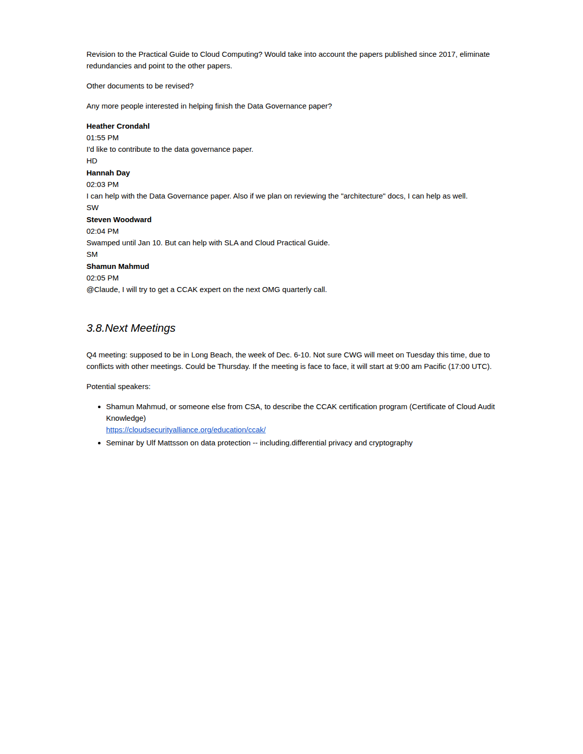Revision to the Practical Guide to Cloud Computing? Would take into account the papers published since 2017, eliminate redundancies and point to the other papers.
Other documents to be revised?
Any more people interested in helping finish the Data Governance paper?
Heather Crondahl
01:55 PM
I'd like to contribute to the data governance paper.
HD
Hannah Day
02:03 PM
I can help with the Data Governance paper. Also if we plan on reviewing the "architecture" docs, I can help as well.
SW
Steven Woodward
02:04 PM
Swamped until Jan 10. But can help with SLA and Cloud Practical Guide.
SM
Shamun Mahmud
02:05 PM
@Claude, I will try to get a CCAK expert on the next OMG quarterly call.
3.8.Next Meetings
Q4 meeting: supposed to be in Long Beach, the week of Dec. 6-10. Not sure CWG will meet on Tuesday this time, due to conflicts with other meetings. Could be Thursday. If the meeting is face to face, it will start at 9:00 am Pacific (17:00 UTC).
Potential speakers:
Shamun Mahmud, or someone else from CSA, to describe the CCAK certification program (Certificate of Cloud Audit Knowledge)
https://cloudsecurityalliance.org/education/ccak/
Seminar by Ulf Mattsson on data protection -- including.differential privacy and cryptography